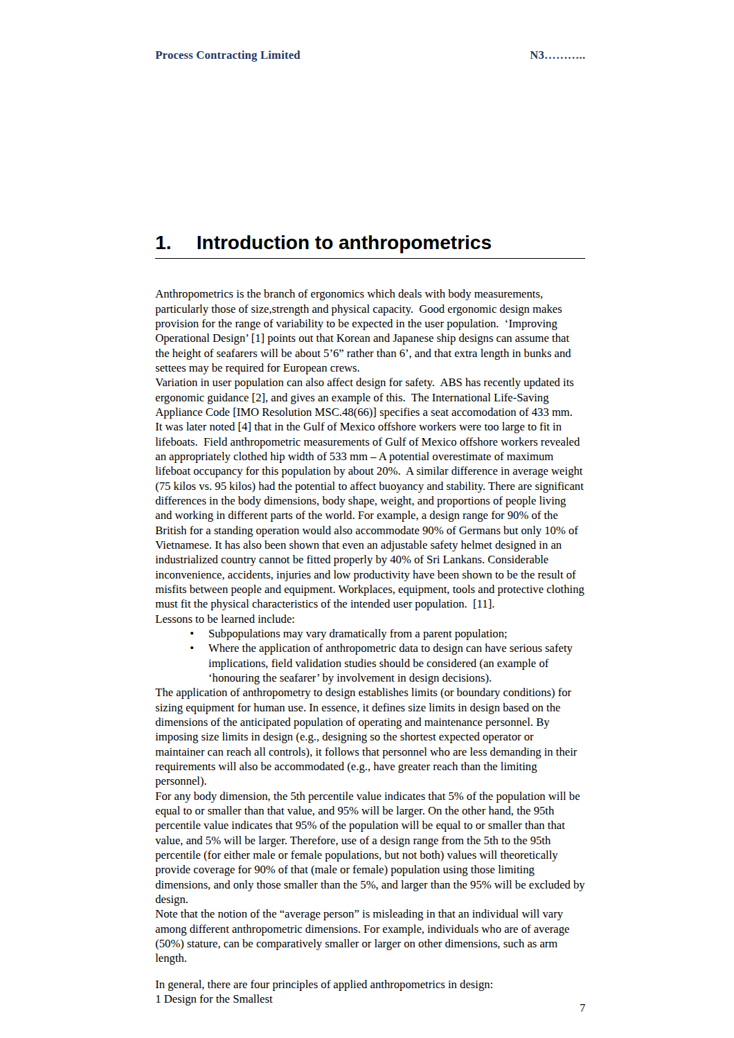Process Contracting Limited N3………..
1. Introduction to anthropometrics
Anthropometrics is the branch of ergonomics which deals with body measurements, particularly those of size,strength and physical capacity. Good ergonomic design makes provision for the range of variability to be expected in the user population. ‘Improving Operational Design’ [1] points out that Korean and Japanese ship designs can assume that the height of seafarers will be about 5’6” rather than 6’, and that extra length in bunks and settees may be required for European crews.
Variation in user population can also affect design for safety. ABS has recently updated its ergonomic guidance [2], and gives an example of this. The International Life-Saving Appliance Code [IMO Resolution MSC.48(66)] specifies a seat accomodation of 433 mm. It was later noted [4] that in the Gulf of Mexico offshore workers were too large to fit in lifeboats. Field anthropometric measurements of Gulf of Mexico offshore workers revealed an appropriately clothed hip width of 533 mm – A potential overestimate of maximum lifeboat occupancy for this population by about 20%. A similar difference in average weight (75 kilos vs. 95 kilos) had the potential to affect buoyancy and stability. There are significant differences in the body dimensions, body shape, weight, and proportions of people living and working in different parts of the world. For example, a design range for 90% of the British for a standing operation would also accommodate 90% of Germans but only 10% of Vietnamese. It has also been shown that even an adjustable safety helmet designed in an industrialized country cannot be fitted properly by 40% of Sri Lankans. Considerable inconvenience, accidents, injuries and low productivity have been shown to be the result of misfits between people and equipment. Workplaces, equipment, tools and protective clothing must fit the physical characteristics of the intended user population. [11].
Lessons to be learned include:
Subpopulations may vary dramatically from a parent population;
Where the application of anthropometric data to design can have serious safety implications, field validation studies should be considered (an example of ‘honouring the seafarer’ by involvement in design decisions).
The application of anthropometry to design establishes limits (or boundary conditions) for sizing equipment for human use. In essence, it defines size limits in design based on the dimensions of the anticipated population of operating and maintenance personnel. By imposing size limits in design (e.g., designing so the shortest expected operator or maintainer can reach all controls), it follows that personnel who are less demanding in their requirements will also be accommodated (e.g., have greater reach than the limiting personnel).
For any body dimension, the 5th percentile value indicates that 5% of the population will be equal to or smaller than that value, and 95% will be larger. On the other hand, the 95th percentile value indicates that 95% of the population will be equal to or smaller than that value, and 5% will be larger. Therefore, use of a design range from the 5th to the 95th percentile (for either male or female populations, but not both) values will theoretically provide coverage for 90% of that (male or female) population using those limiting dimensions, and only those smaller than the 5%, and larger than the 95% will be excluded by design.
Note that the notion of the “average person” is misleading in that an individual will vary among different anthropometric dimensions. For example, individuals who are of average (50%) stature, can be comparatively smaller or larger on other dimensions, such as arm length.
In general, there are four principles of applied anthropometrics in design:
1 Design for the Smallest
7